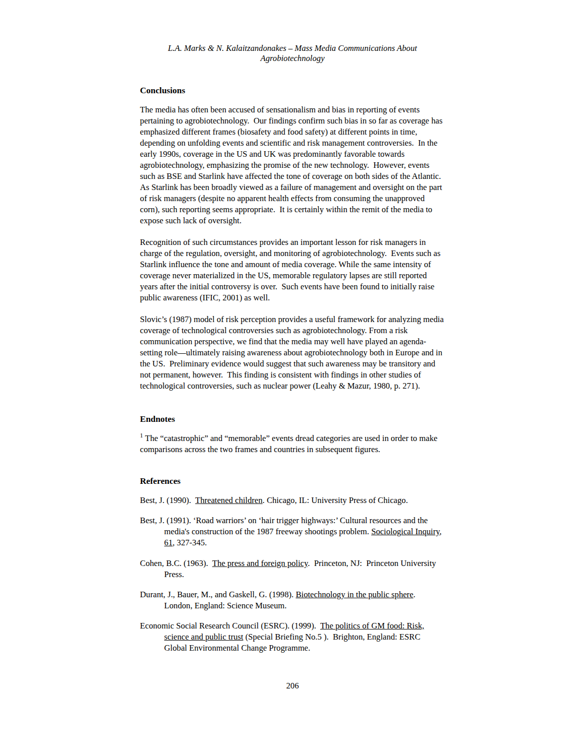L.A. Marks & N. Kalaitzandonakes – Mass Media Communications About Agrobiotechnology
Conclusions
The media has often been accused of sensationalism and bias in reporting of events pertaining to agrobiotechnology. Our findings confirm such bias in so far as coverage has emphasized different frames (biosafety and food safety) at different points in time, depending on unfolding events and scientific and risk management controversies. In the early 1990s, coverage in the US and UK was predominantly favorable towards agrobiotechnology, emphasizing the promise of the new technology. However, events such as BSE and Starlink have affected the tone of coverage on both sides of the Atlantic. As Starlink has been broadly viewed as a failure of management and oversight on the part of risk managers (despite no apparent health effects from consuming the unapproved corn), such reporting seems appropriate. It is certainly within the remit of the media to expose such lack of oversight.
Recognition of such circumstances provides an important lesson for risk managers in charge of the regulation, oversight, and monitoring of agrobiotechnology. Events such as Starlink influence the tone and amount of media coverage. While the same intensity of coverage never materialized in the US, memorable regulatory lapses are still reported years after the initial controversy is over. Such events have been found to initially raise public awareness (IFIC, 2001) as well.
Slovic’s (1987) model of risk perception provides a useful framework for analyzing media coverage of technological controversies such as agrobiotechnology. From a risk communication perspective, we find that the media may well have played an agenda-setting role—ultimately raising awareness about agrobiotechnology both in Europe and in the US. Preliminary evidence would suggest that such awareness may be transitory and not permanent, however. This finding is consistent with findings in other studies of technological controversies, such as nuclear power (Leahy & Mazur, 1980, p. 271).
Endnotes
1 The “catastrophic” and “memorable” events dread categories are used in order to make comparisons across the two frames and countries in subsequent figures.
References
Best, J. (1990). Threatened children. Chicago, IL: University Press of Chicago.
Best, J. (1991). ‘Road warriors’ on ‘hair trigger highways:’ Cultural resources and the media's construction of the 1987 freeway shootings problem. Sociological Inquiry, 61, 327-345.
Cohen, B.C. (1963). The press and foreign policy. Princeton, NJ: Princeton University Press.
Durant, J., Bauer, M., and Gaskell, G. (1998). Biotechnology in the public sphere. London, England: Science Museum.
Economic Social Research Council (ESRC). (1999). The politics of GM food: Risk, science and public trust (Special Briefing No.5 ). Brighton, England: ESRC Global Environmental Change Programme.
206